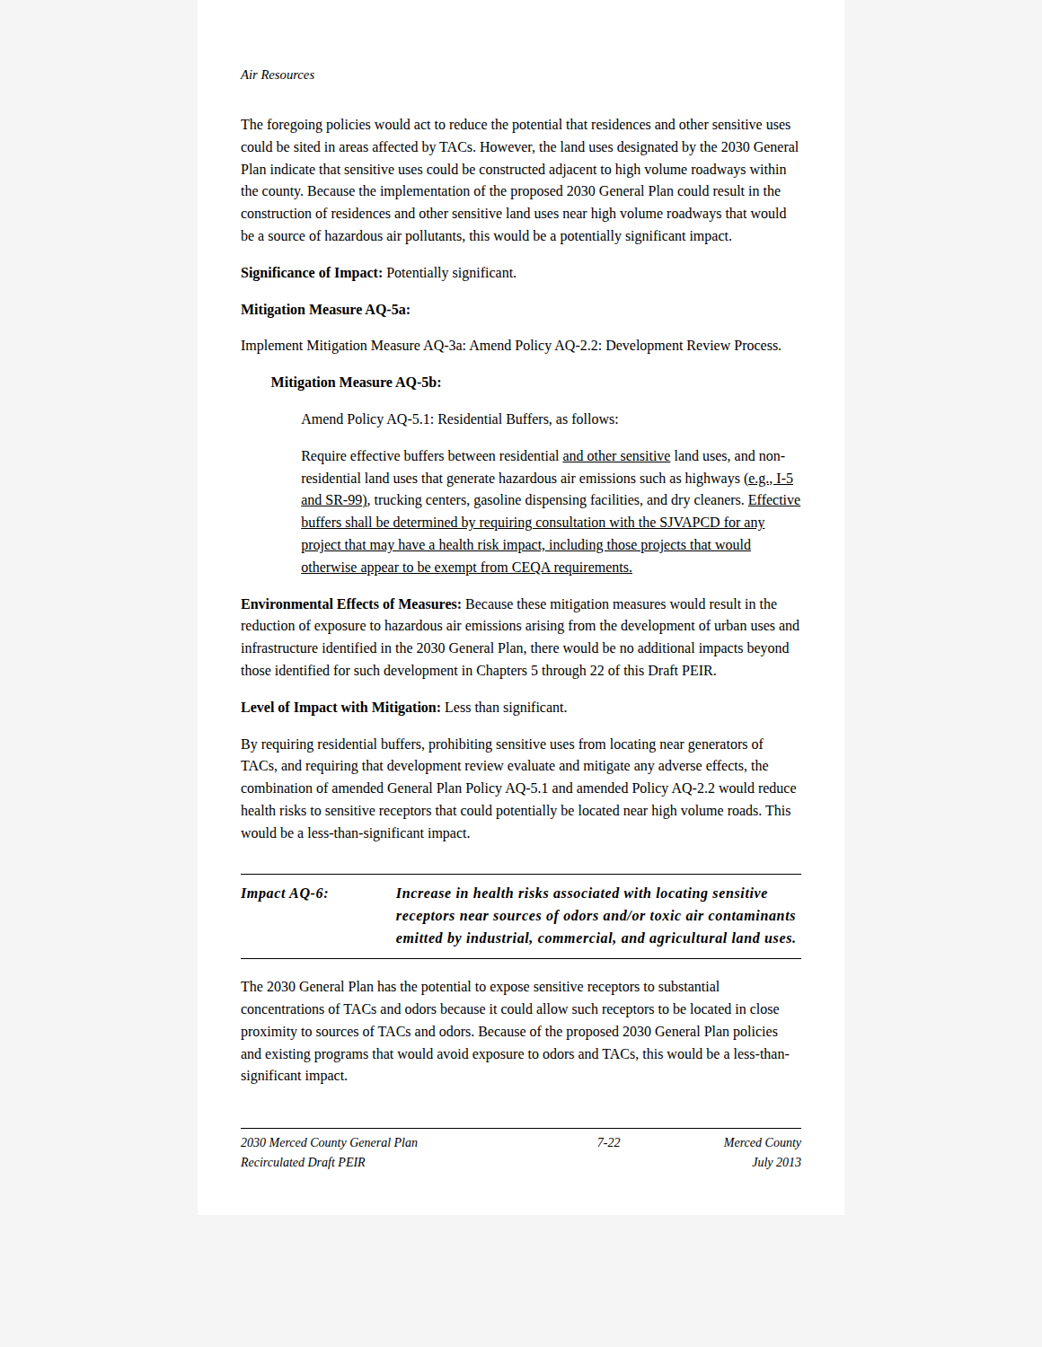Air Resources
The foregoing policies would act to reduce the potential that residences and other sensitive uses could be sited in areas affected by TACs. However, the land uses designated by the 2030 General Plan indicate that sensitive uses could be constructed adjacent to high volume roadways within the county. Because the implementation of the proposed 2030 General Plan could result in the construction of residences and other sensitive land uses near high volume roadways that would be a source of hazardous air pollutants, this would be a potentially significant impact.
Significance of Impact: Potentially significant.
Mitigation Measure AQ-5a:
Implement Mitigation Measure AQ-3a: Amend Policy AQ-2.2: Development Review Process.
Mitigation Measure AQ-5b:
Amend Policy AQ-5.1: Residential Buffers, as follows:
Require effective buffers between residential and other sensitive land uses, and non-residential land uses that generate hazardous air emissions such as highways (e.g., I-5 and SR-99), trucking centers, gasoline dispensing facilities, and dry cleaners. Effective buffers shall be determined by requiring consultation with the SJVAPCD for any project that may have a health risk impact, including those projects that would otherwise appear to be exempt from CEQA requirements.
Environmental Effects of Measures: Because these mitigation measures would result in the reduction of exposure to hazardous air emissions arising from the development of urban uses and infrastructure identified in the 2030 General Plan, there would be no additional impacts beyond those identified for such development in Chapters 5 through 22 of this Draft PEIR.
Level of Impact with Mitigation: Less than significant.
By requiring residential buffers, prohibiting sensitive uses from locating near generators of TACs, and requiring that development review evaluate and mitigate any adverse effects, the combination of amended General Plan Policy AQ-5.1 and amended Policy AQ-2.2 would reduce health risks to sensitive receptors that could potentially be located near high volume roads. This would be a less-than-significant impact.
| Impact AQ-6: | Increase in health risks associated with locating sensitive receptors near sources of odors and/or toxic air contaminants emitted by industrial, commercial, and agricultural land uses. |
The 2030 General Plan has the potential to expose sensitive receptors to substantial concentrations of TACs and odors because it could allow such receptors to be located in close proximity to sources of TACs and odors. Because of the proposed 2030 General Plan policies and existing programs that would avoid exposure to odors and TACs, this would be a less-than-significant impact.
| 2030 Merced County General Plan Recirculated Draft PEIR | 7-22 | Merced County July 2013 |